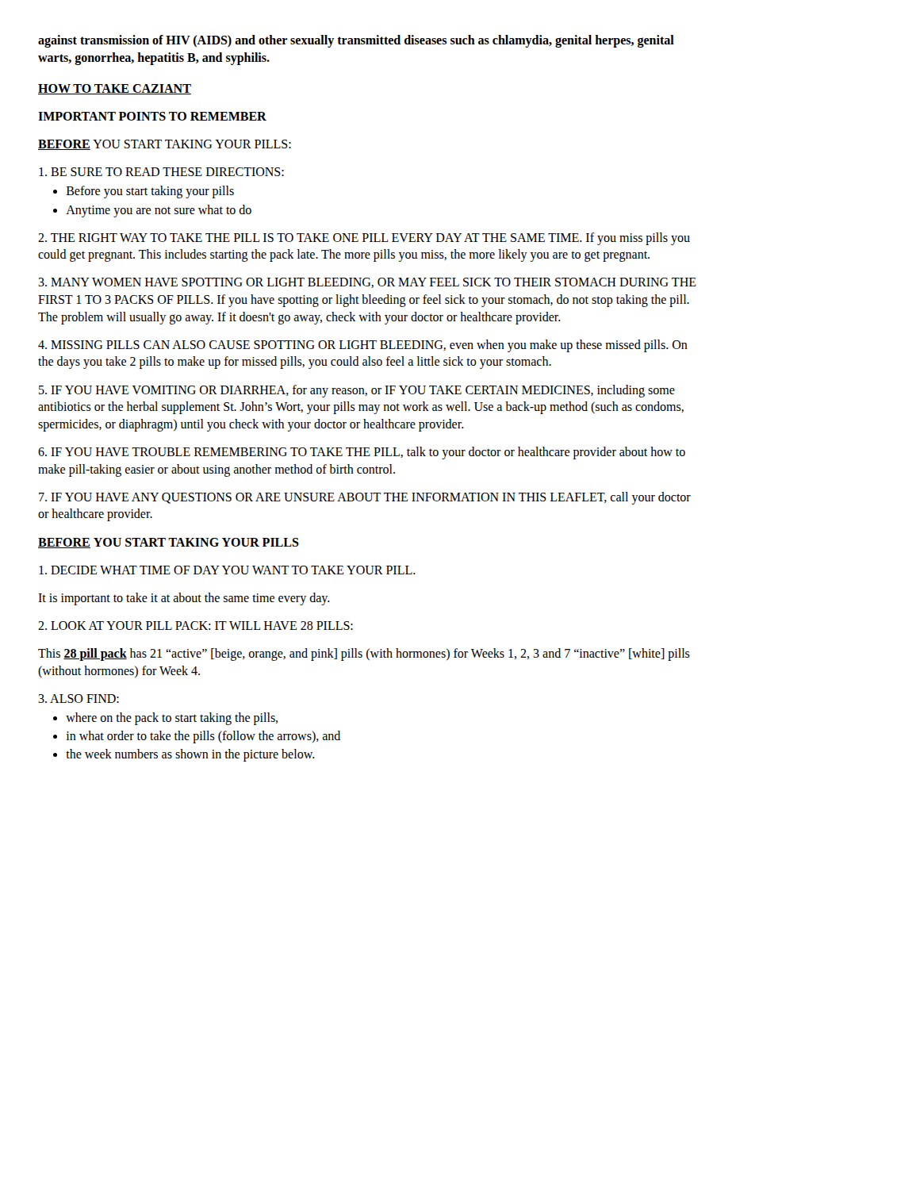against transmission of HIV (AIDS) and other sexually transmitted diseases such as chlamydia, genital herpes, genital warts, gonorrhea, hepatitis B, and syphilis.
HOW TO TAKE CAZIANT
IMPORTANT POINTS TO REMEMBER
BEFORE YOU START TAKING YOUR PILLS:
1. BE SURE TO READ THESE DIRECTIONS:
Before you start taking your pills
Anytime you are not sure what to do
2. THE RIGHT WAY TO TAKE THE PILL IS TO TAKE ONE PILL EVERY DAY AT THE SAME TIME. If you miss pills you could get pregnant. This includes starting the pack late. The more pills you miss, the more likely you are to get pregnant.
3. MANY WOMEN HAVE SPOTTING OR LIGHT BLEEDING, OR MAY FEEL SICK TO THEIR STOMACH DURING THE FIRST 1 TO 3 PACKS OF PILLS. If you have spotting or light bleeding or feel sick to your stomach, do not stop taking the pill. The problem will usually go away. If it doesn't go away, check with your doctor or healthcare provider.
4. MISSING PILLS CAN ALSO CAUSE SPOTTING OR LIGHT BLEEDING, even when you make up these missed pills. On the days you take 2 pills to make up for missed pills, you could also feel a little sick to your stomach.
5. IF YOU HAVE VOMITING OR DIARRHEA, for any reason, or IF YOU TAKE CERTAIN MEDICINES, including some antibiotics or the herbal supplement St. John’s Wort, your pills may not work as well. Use a back-up method (such as condoms, spermicides, or diaphragm) until you check with your doctor or healthcare provider.
6. IF YOU HAVE TROUBLE REMEMBERING TO TAKE THE PILL, talk to your doctor or healthcare provider about how to make pill-taking easier or about using another method of birth control.
7. IF YOU HAVE ANY QUESTIONS OR ARE UNSURE ABOUT THE INFORMATION IN THIS LEAFLET, call your doctor or healthcare provider.
BEFORE YOU START TAKING YOUR PILLS
1. DECIDE WHAT TIME OF DAY YOU WANT TO TAKE YOUR PILL.
It is important to take it at about the same time every day.
2. LOOK AT YOUR PILL PACK: IT WILL HAVE 28 PILLS:
This 28 pill pack has 21 “active” [beige, orange, and pink] pills (with hormones) for Weeks 1, 2, 3 and 7 “inactive” [white] pills (without hormones) for Week 4.
3. ALSO FIND:
where on the pack to start taking the pills,
in what order to take the pills (follow the arrows), and
the week numbers as shown in the picture below.